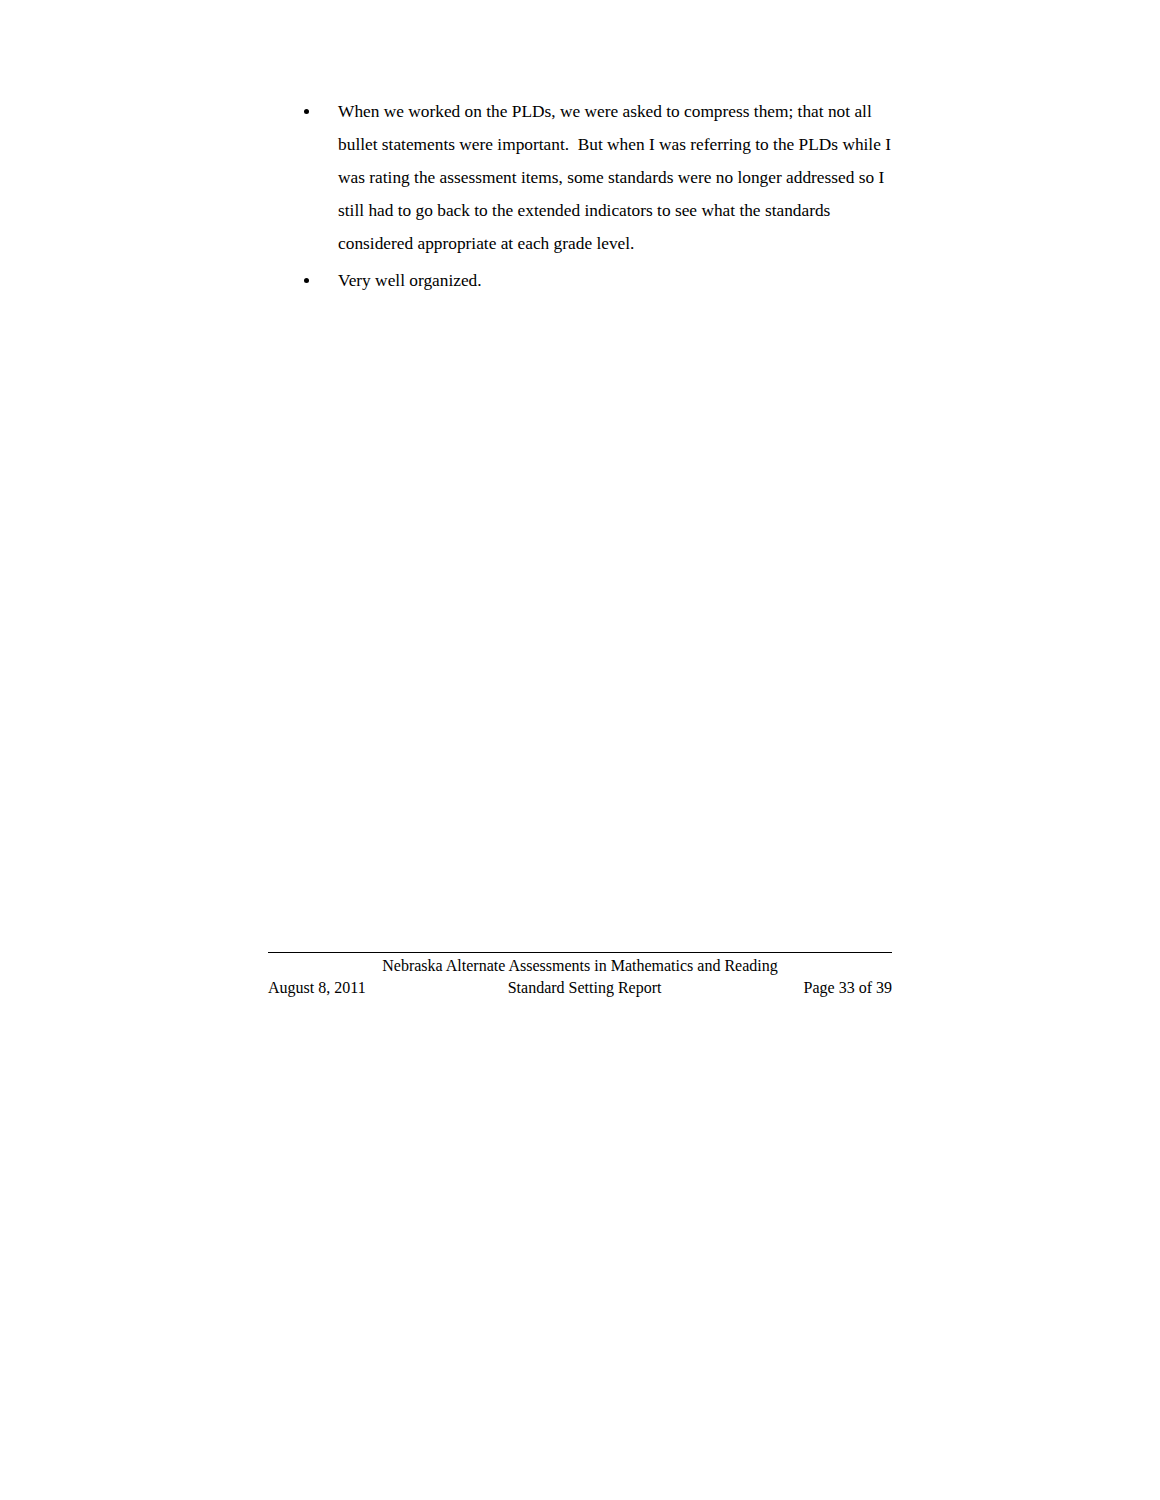When we worked on the PLDs, we were asked to compress them; that not all bullet statements were important. But when I was referring to the PLDs while I was rating the assessment items, some standards were no longer addressed so I still had to go back to the extended indicators to see what the standards considered appropriate at each grade level.
Very well organized.
Nebraska Alternate Assessments in Mathematics and Reading
August 8, 2011
Standard Setting Report
Page 33 of 39